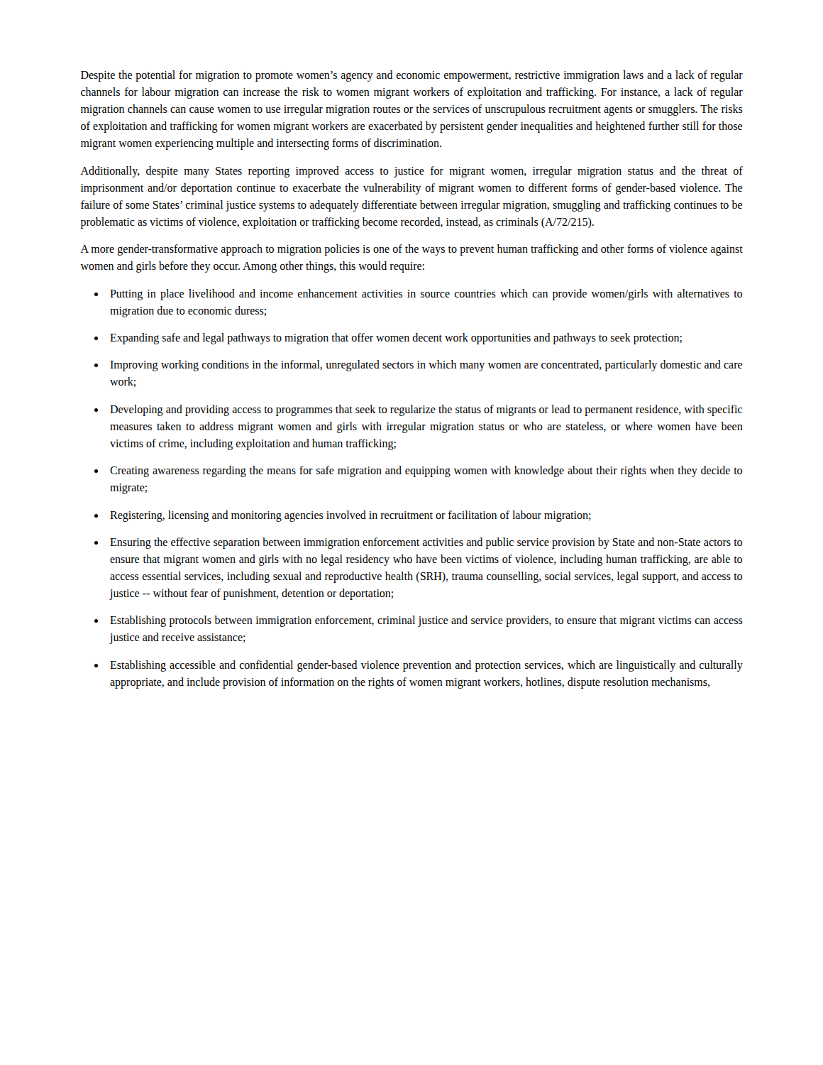Despite the potential for migration to promote women’s agency and economic empowerment, restrictive immigration laws and a lack of regular channels for labour migration can increase the risk to women migrant workers of exploitation and trafficking. For instance, a lack of regular migration channels can cause women to use irregular migration routes or the services of unscrupulous recruitment agents or smugglers. The risks of exploitation and trafficking for women migrant workers are exacerbated by persistent gender inequalities and heightened further still for those migrant women experiencing multiple and intersecting forms of discrimination.
Additionally, despite many States reporting improved access to justice for migrant women, irregular migration status and the threat of imprisonment and/or deportation continue to exacerbate the vulnerability of migrant women to different forms of gender-based violence. The failure of some States’ criminal justice systems to adequately differentiate between irregular migration, smuggling and trafficking continues to be problematic as victims of violence, exploitation or trafficking become recorded, instead, as criminals (A/72/215).
A more gender-transformative approach to migration policies is one of the ways to prevent human trafficking and other forms of violence against women and girls before they occur. Among other things, this would require:
Putting in place livelihood and income enhancement activities in source countries which can provide women/girls with alternatives to migration due to economic duress;
Expanding safe and legal pathways to migration that offer women decent work opportunities and pathways to seek protection;
Improving working conditions in the informal, unregulated sectors in which many women are concentrated, particularly domestic and care work;
Developing and providing access to programmes that seek to regularize the status of migrants or lead to permanent residence, with specific measures taken to address migrant women and girls with irregular migration status or who are stateless, or where women have been victims of crime, including exploitation and human trafficking;
Creating awareness regarding the means for safe migration and equipping women with knowledge about their rights when they decide to migrate;
Registering, licensing and monitoring agencies involved in recruitment or facilitation of labour migration;
Ensuring the effective separation between immigration enforcement activities and public service provision by State and non-State actors to ensure that migrant women and girls with no legal residency who have been victims of violence, including human trafficking, are able to access essential services, including sexual and reproductive health (SRH), trauma counselling, social services, legal support, and access to justice -- without fear of punishment, detention or deportation;
Establishing protocols between immigration enforcement, criminal justice and service providers, to ensure that migrant victims can access justice and receive assistance;
Establishing accessible and confidential gender-based violence prevention and protection services, which are linguistically and culturally appropriate, and include provision of information on the rights of women migrant workers, hotlines, dispute resolution mechanisms,